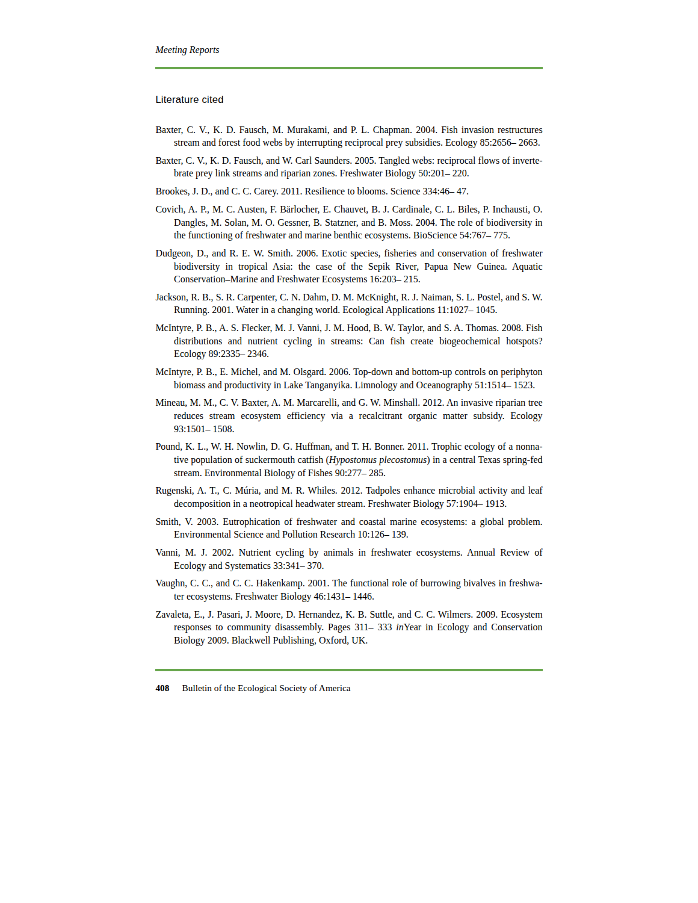Meeting Reports
Literature cited
Baxter, C. V., K. D. Fausch, M. Murakami, and P. L. Chapman. 2004. Fish invasion restructures stream and forest food webs by interrupting reciprocal prey subsidies. Ecology 85:2656– 2663.
Baxter, C. V., K. D. Fausch, and W. Carl Saunders. 2005. Tangled webs: reciprocal flows of invertebrate prey link streams and riparian zones. Freshwater Biology 50:201– 220.
Brookes, J. D., and C. C. Carey. 2011. Resilience to blooms. Science 334:46– 47.
Covich, A. P., M. C. Austen, F. Bärlocher, E. Chauvet, B. J. Cardinale, C. L. Biles, P. Inchausti, O. Dangles, M. Solan, M. O. Gessner, B. Statzner, and B. Moss. 2004. The role of biodiversity in the functioning of freshwater and marine benthic ecosystems. BioScience 54:767– 775.
Dudgeon, D., and R. E. W. Smith. 2006. Exotic species, fisheries and conservation of freshwater biodiversity in tropical Asia: the case of the Sepik River, Papua New Guinea. Aquatic Conservation–Marine and Freshwater Ecosystems 16:203– 215.
Jackson, R. B., S. R. Carpenter, C. N. Dahm, D. M. McKnight, R. J. Naiman, S. L. Postel, and S. W. Running. 2001. Water in a changing world. Ecological Applications 11:1027– 1045.
McIntyre, P. B., A. S. Flecker, M. J. Vanni, J. M. Hood, B. W. Taylor, and S. A. Thomas. 2008. Fish distributions and nutrient cycling in streams: Can fish create biogeochemical hotspots? Ecology 89:2335– 2346.
McIntyre, P. B., E. Michel, and M. Olsgard. 2006. Top-down and bottom-up controls on periphyton biomass and productivity in Lake Tanganyika. Limnology and Oceanography 51:1514– 1523.
Mineau, M. M., C. V. Baxter, A. M. Marcarelli, and G. W. Minshall. 2012. An invasive riparian tree reduces stream ecosystem efficiency via a recalcitrant organic matter subsidy. Ecology 93:1501– 1508.
Pound, K. L., W. H. Nowlin, D. G. Huffman, and T. H. Bonner. 2011. Trophic ecology of a nonnative population of suckermouth catfish (Hypostomus plecostomus) in a central Texas spring-fed stream. Environmental Biology of Fishes 90:277– 285.
Rugenski, A. T., C. Múria, and M. R. Whiles. 2012. Tadpoles enhance microbial activity and leaf decomposition in a neotropical headwater stream. Freshwater Biology 57:1904– 1913.
Smith, V. 2003. Eutrophication of freshwater and coastal marine ecosystems: a global problem. Environmental Science and Pollution Research 10:126– 139.
Vanni, M. J. 2002. Nutrient cycling by animals in freshwater ecosystems. Annual Review of Ecology and Systematics 33:341– 370.
Vaughn, C. C., and C. C. Hakenkamp. 2001. The functional role of burrowing bivalves in freshwater ecosystems. Freshwater Biology 46:1431– 1446.
Zavaleta, E., J. Pasari, J. Moore, D. Hernandez, K. B. Suttle, and C. C. Wilmers. 2009. Ecosystem responses to community disassembly. Pages 311– 333 in Year in Ecology and Conservation Biology 2009. Blackwell Publishing, Oxford, UK.
408 Bulletin of the Ecological Society of America